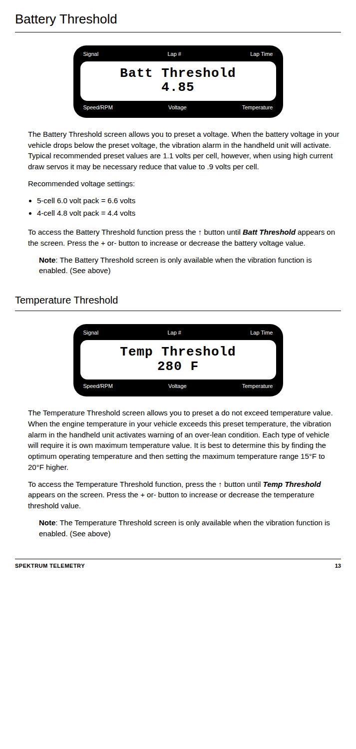Battery Threshold
Signal Lap # Lap Time
Batt Threshold
4.85
Speed/RPM Voltage Temperature
The Battery Threshold screen allows you to preset a voltage. When the battery voltage in your vehicle drops below the preset voltage, the vibration alarm in the handheld unit will activate. Typical recommended preset values are 1.1 volts per cell, however, when using high current draw servos it may be necessary reduce that value to .9 volts per cell.
Recommended voltage settings:
5-cell 6.0 volt pack = 6.6 volts
4-cell 4.8 volt pack = 4.4 volts
To access the Battery Threshold function press the ↑ button until Batt Threshold appears on the screen. Press the + or- button to increase or decrease the battery voltage value.
Note: The Battery Threshold screen is only available when the vibration function is enabled. (See above)
Temperature Threshold
Signal Lap # Lap Time
Temp Threshold
280 F
Speed/RPM Voltage Temperature
The Temperature Threshold screen allows you to preset a do not exceed temperature value. When the engine temperature in your vehicle exceeds this preset temperature, the vibration alarm in the handheld unit activates warning of an over-lean condition. Each type of vehicle will require it is own maximum temperature value. It is best to determine this by finding the optimum operating temperature and then setting the maximum temperature range 15°F to 20°F higher.
To access the Temperature Threshold function, press the ↑ button until Temp Threshold appears on the screen. Press the + or- button to increase or decrease the temperature threshold value.
Note: The Temperature Threshold screen is only available when the vibration function is enabled. (See above)
SPEKTRUM TELEMETRY 13